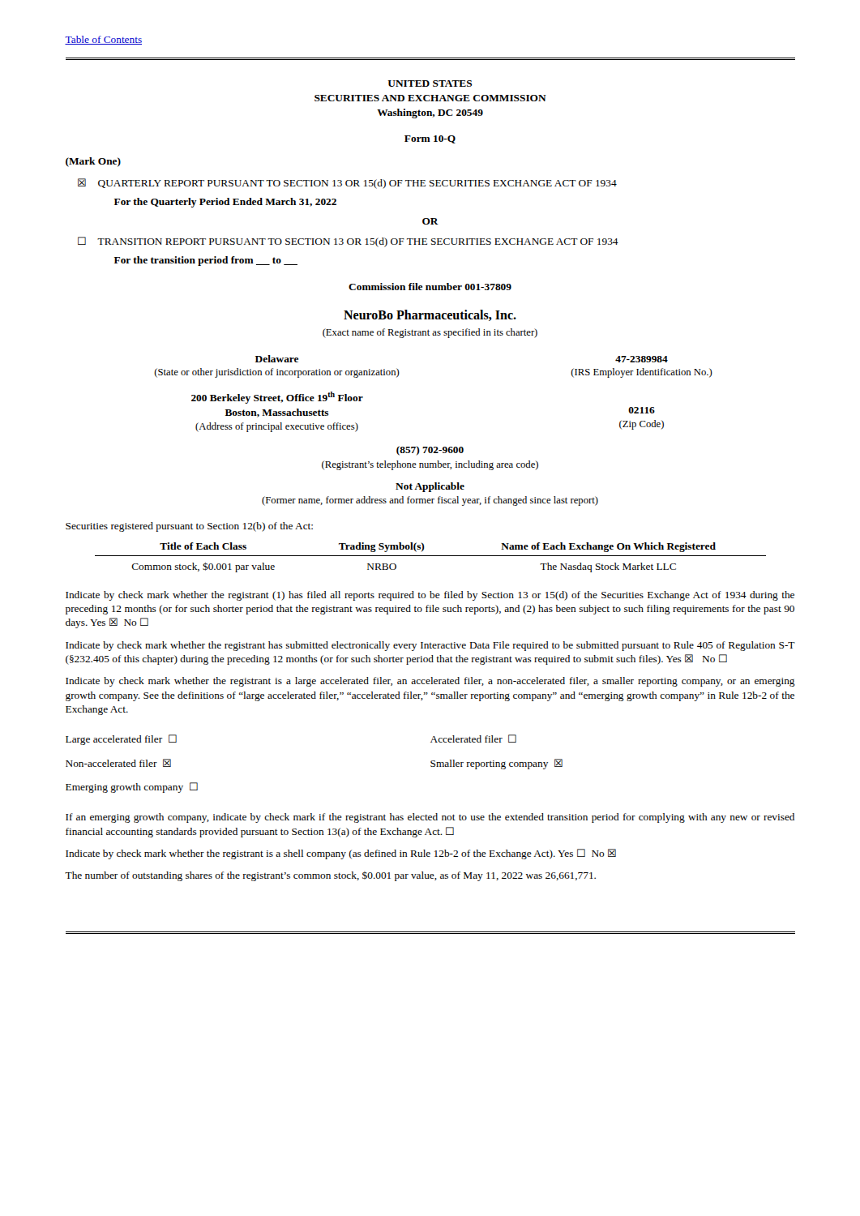Table of Contents
UNITED STATES
SECURITIES AND EXCHANGE COMMISSION
Washington, DC 20549
Form 10-Q
(Mark One)
| ☒ | QUARTERLY REPORT PURSUANT TO SECTION 13 OR 15(d) OF THE SECURITIES EXCHANGE ACT OF 1934 |
For the Quarterly Period Ended March 31, 2022
OR
| ☐ | TRANSITION REPORT PURSUANT TO SECTION 13 OR 15(d) OF THE SECURITIES EXCHANGE ACT OF 1934 |
For the transition period from to
Commission file number 001-37809
NeuroBo Pharmaceuticals, Inc.
(Exact name of Registrant as specified in its charter)
| Delaware | 47-2389984 |
| (State or other jurisdiction of incorporation or organization) | (IRS Employer Identification No.) |
| 200 Berkeley Street, Office 19 th Floor Boston, Massachusetts (Address of principal executive offices) | 02116 (Zip Code) |
(857) 702-9600
(Registrant’s telephone number, including area code)
Not Applicable
(Former name, former address and former fiscal year, if changed since last report)
Securities registered pursuant to Section 12(b) of the Act:
| Title of Each Class | Trading Symbol(s) | Name of Each Exchange On Which Registered |
| --- | --- | --- |
| Common stock, $0.001 par value | NRBO | The Nasdaq Stock Market LLC |
Indicate by check mark whether the registrant (1) has filed all reports required to be filed by Section 13 or 15(d) of the Securities Exchange Act of 1934 during the preceding 12 months (or for such shorter period that the registrant was required to file such reports), and (2) has been subject to such filing requirements for the past 90 days. Yes ☒ No ☐
Indicate by check mark whether the registrant has submitted electronically every Interactive Data File required to be submitted pursuant to Rule 405 of Regulation S-T (§232.405 of this chapter) during the preceding 12 months (or for such shorter period that the registrant was required to submit such files). Yes ☒ No ☐
Indicate by check mark whether the registrant is a large accelerated filer, an accelerated filer, a non-accelerated filer, a smaller reporting company, or an emerging growth company. See the definitions of “large accelerated filer,” “accelerated filer,” “smaller reporting company” and “emerging growth company” in Rule 12b-2 of the Exchange Act.
| Large accelerated filer ☐ | Accelerated filer ☐ |
| Non-accelerated filer ☒ | Smaller reporting company ☒ |
| Emerging growth company ☐ | |
If an emerging growth company, indicate by check mark if the registrant has elected not to use the extended transition period for complying with any new or revised financial accounting standards provided pursuant to Section 13(a) of the Exchange Act. ☐
Indicate by check mark whether the registrant is a shell company (as defined in Rule 12b-2 of the Exchange Act). Yes ☐ No ☒
The number of outstanding shares of the registrant’s common stock, $0.001 par value, as of May 11, 2022 was 26,661,771.